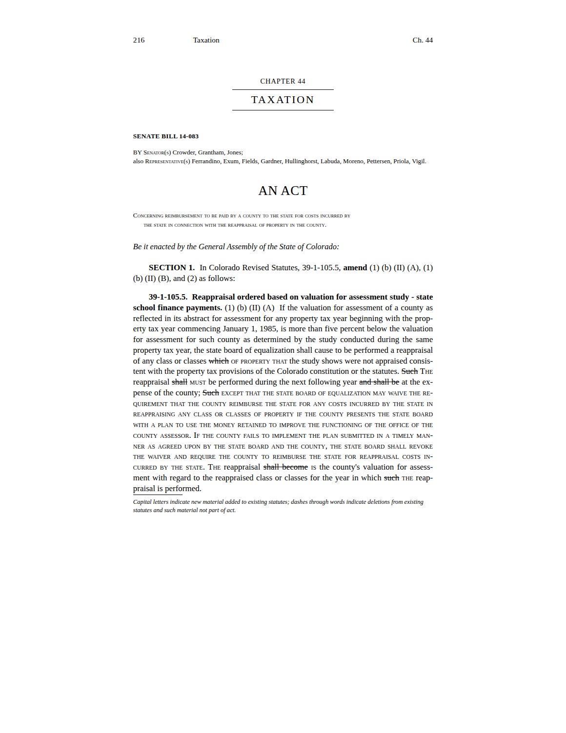216 Taxation Ch. 44
CHAPTER 44
TAXATION
SENATE BILL 14-083
BY Senator(s) Crowder, Grantham, Jones;
also Representative(s) Ferrandino, Exum, Fields, Gardner, Hullinghorst, Labuda, Moreno, Pettersen, Priola, Vigil.
AN ACT
Concerning reimbursement to be paid by a county to the state for costs incurred by the state in connection with the reappraisal of property in the county.
Be it enacted by the General Assembly of the State of Colorado:
SECTION 1. In Colorado Revised Statutes, 39-1-105.5, amend (1) (b) (II) (A), (1) (b) (II) (B), and (2) as follows:
39-1-105.5. Reappraisal ordered based on valuation for assessment study - state school finance payments. (1) (b) (II) (A) If the valuation for assessment of a county as reflected in its abstract for assessment for any property tax year beginning with the property tax year commencing January 1, 1985, is more than five percent below the valuation for assessment for such county as determined by the study conducted during the same property tax year, the state board of equalization shall cause to be performed a reappraisal of any class or classes which of property that the study shows were not appraised consistent with the property tax provisions of the Colorado constitution or the statutes. Such The reappraisal shall must be performed during the next following year and shall be at the expense of the county; Such except that the state board of equalization may waive the requirement that the county reimburse the state for any costs incurred by the state in reappraising any class or classes of property if the county presents the state board with a plan to use the money retained to improve the functioning of the office of the county assessor. If the county fails to implement the plan submitted in a timely manner as agreed upon by the state board and the county, the state board shall revoke the waiver and require the county to reimburse the state for reappraisal costs incurred by the state. The reappraisal shall become is the county's valuation for assessment with regard to the reappraised class or classes for the year in which such the reappraisal is performed.
Capital letters indicate new material added to existing statutes; dashes through words indicate deletions from existing statutes and such material not part of act.